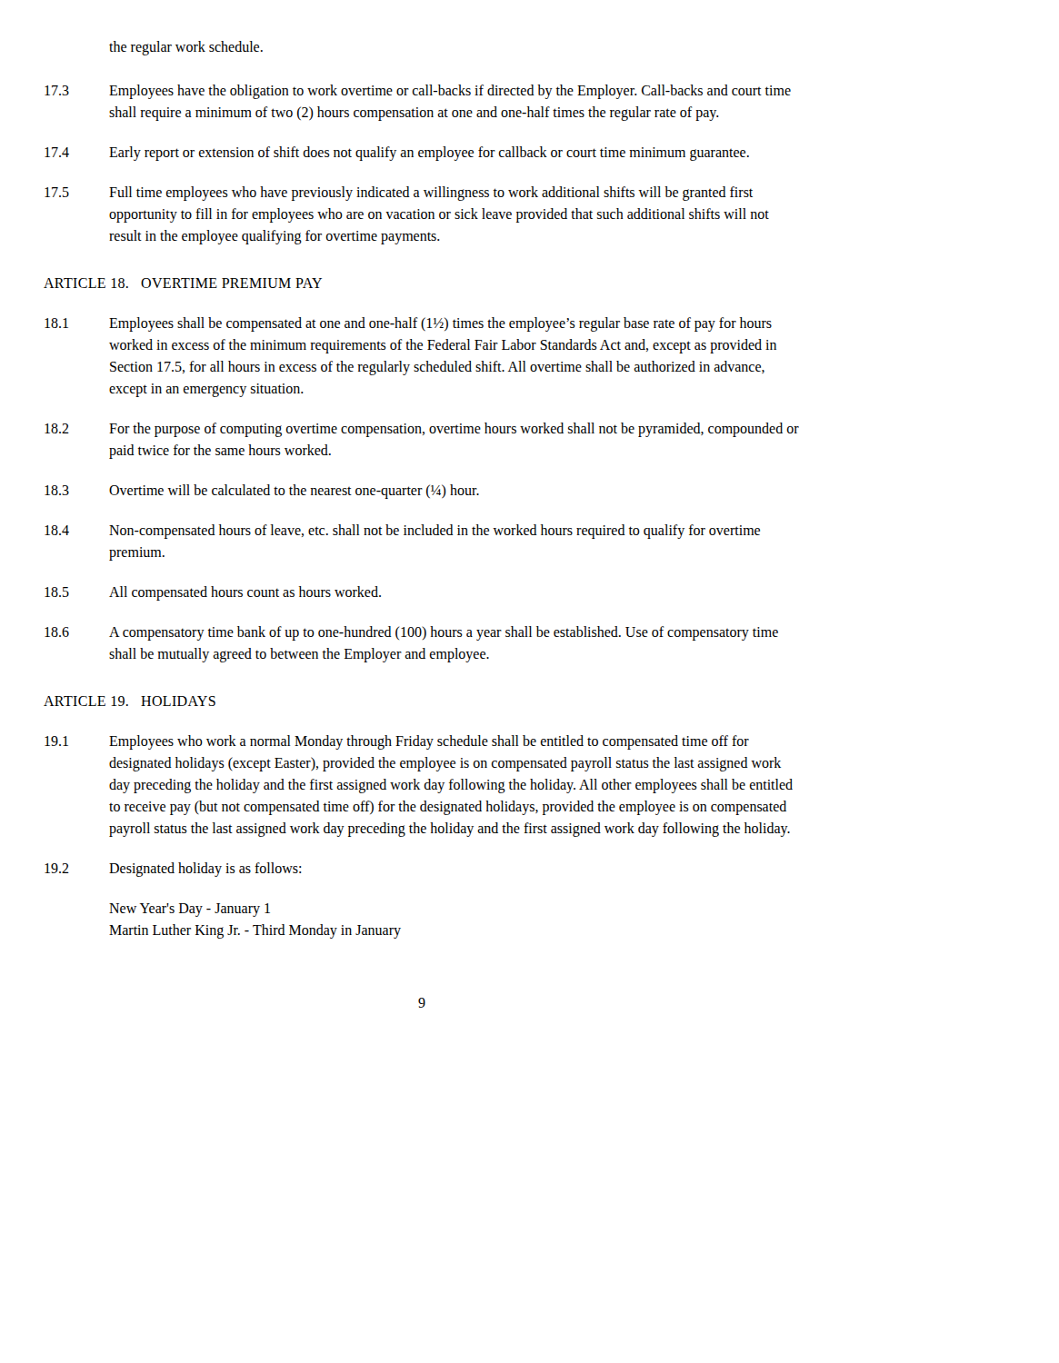the regular work schedule.
17.3
Employees have the obligation to work overtime or call-backs if directed by the Employer. Call-backs and court time shall require a minimum of two (2) hours compensation at one and one-half times the regular rate of pay.
17.4
Early report or extension of shift does not qualify an employee for callback or court time minimum guarantee.
17.5
Full time employees who have previously indicated a willingness to work additional shifts will be granted first opportunity to fill in for employees who are on vacation or sick leave provided that such additional shifts will not result in the employee qualifying for overtime payments.
ARTICLE 18. OVERTIME PREMIUM PAY
18.1
Employees shall be compensated at one and one-half (1½) times the employee’s regular base rate of pay for hours worked in excess of the minimum requirements of the Federal Fair Labor Standards Act and, except as provided in Section 17.5, for all hours in excess of the regularly scheduled shift. All overtime shall be authorized in advance, except in an emergency situation.
18.2
For the purpose of computing overtime compensation, overtime hours worked shall not be pyramided, compounded or paid twice for the same hours worked.
18.3
Overtime will be calculated to the nearest one-quarter (¼) hour.
18.4
Non-compensated hours of leave, etc. shall not be included in the worked hours required to qualify for overtime premium.
18.5
All compensated hours count as hours worked.
18.6
A compensatory time bank of up to one-hundred (100) hours a year shall be established. Use of compensatory time shall be mutually agreed to between the Employer and employee.
ARTICLE 19. HOLIDAYS
19.1
Employees who work a normal Monday through Friday schedule shall be entitled to compensated time off for designated holidays (except Easter), provided the employee is on compensated payroll status the last assigned work day preceding the holiday and the first assigned work day following the holiday. All other employees shall be entitled to receive pay (but not compensated time off) for the designated holidays, provided the employee is on compensated payroll status the last assigned work day preceding the holiday and the first assigned work day following the holiday.
19.2
Designated holiday is as follows:
New Year's Day - January 1
Martin Luther King Jr. - Third Monday in January
9